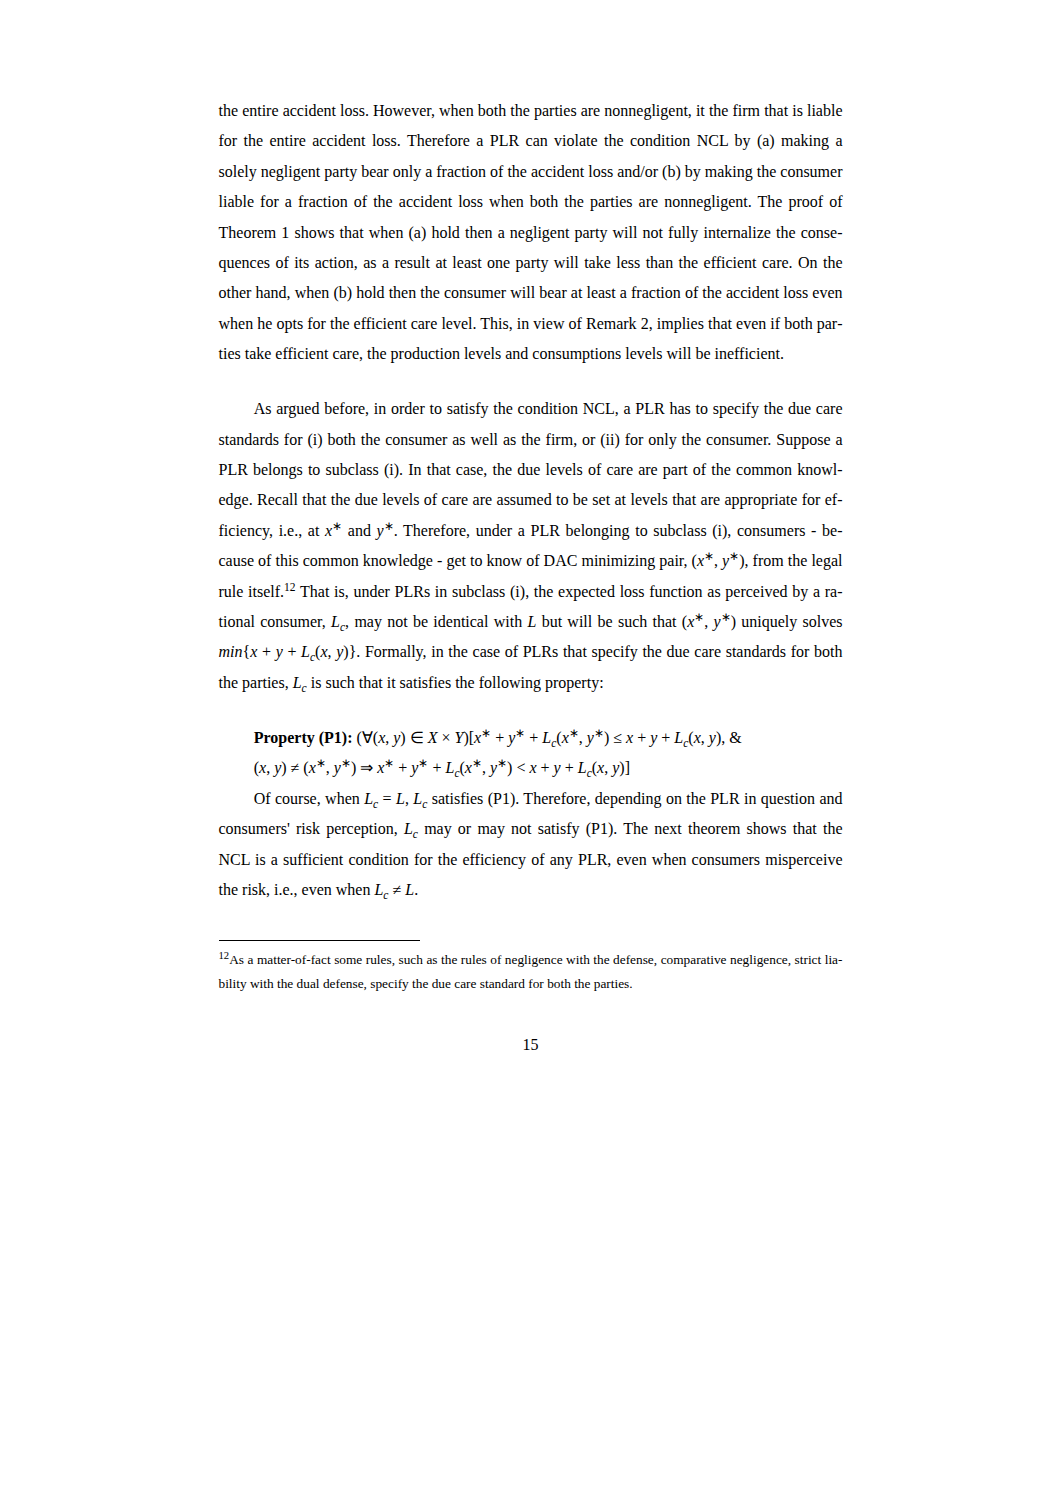the entire accident loss. However, when both the parties are nonnegligent, it the firm that is liable for the entire accident loss. Therefore a PLR can violate the condition NCL by (a) making a solely negligent party bear only a fraction of the accident loss and/or (b) by making the consumer liable for a fraction of the accident loss when both the parties are nonnegligent. The proof of Theorem 1 shows that when (a) hold then a negligent party will not fully internalize the consequences of its action, as a result at least one party will take less than the efficient care. On the other hand, when (b) hold then the consumer will bear at least a fraction of the accident loss even when he opts for the efficient care level. This, in view of Remark 2, implies that even if both parties take efficient care, the production levels and consumptions levels will be inefficient.
As argued before, in order to satisfy the condition NCL, a PLR has to specify the due care standards for (i) both the consumer as well as the firm, or (ii) for only the consumer. Suppose a PLR belongs to subclass (i). In that case, the due levels of care are part of the common knowledge. Recall that the due levels of care are assumed to be set at levels that are appropriate for efficiency, i.e., at x∗ and y∗. Therefore, under a PLR belonging to subclass (i), consumers - because of this common knowledge - get to know of DAC minimizing pair, (x∗, y∗), from the legal rule itself.12 That is, under PLRs in subclass (i), the expected loss function as perceived by a rational consumer, Lc, may not be identical with L but will be such that (x∗, y∗) uniquely solves min{x + y + Lc(x, y)}. Formally, in the case of PLRs that specify the due care standards for both the parties, Lc is such that it satisfies the following property:
Property (P1): (∀(x, y) ∈ X × Y)[x∗ + y∗ + Lc(x∗, y∗) ≤ x + y + Lc(x, y), & (x, y) ≠ (x∗, y∗) ⇒ x∗ + y∗ + Lc(x∗, y∗) < x + y + Lc(x, y)]
Of course, when Lc = L, Lc satisfies (P1). Therefore, depending on the PLR in question and consumers' risk perception, Lc may or may not satisfy (P1). The next theorem shows that the NCL is a sufficient condition for the efficiency of any PLR, even when consumers misperceive the risk, i.e., even when Lc ≠ L.
12As a matter-of-fact some rules, such as the rules of negligence with the defense, comparative negligence, strict liability with the dual defense, specify the due care standard for both the parties.
15